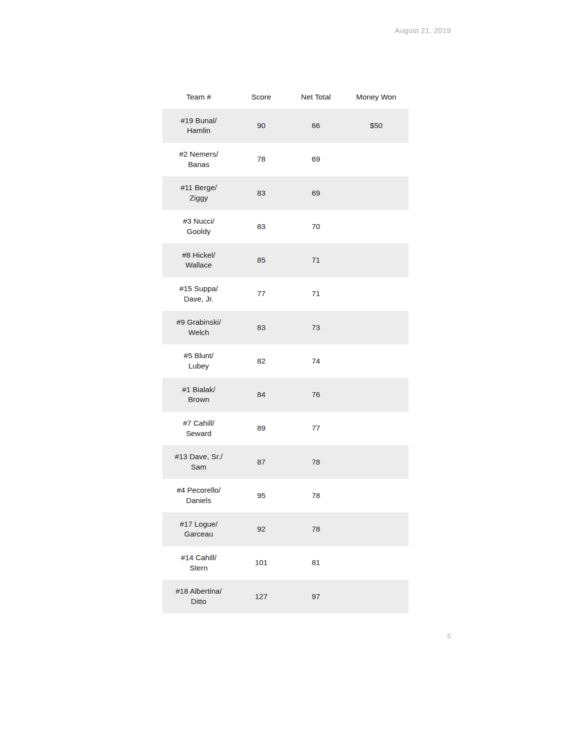August 21, 2019
| Team # | Score | Net Total | Money Won |
| --- | --- | --- | --- |
| #19 Bunal/ Hamlin | 90 | 66 | $50 |
| #2 Nemers/ Banas | 78 | 69 | |
| #11 Berge/ Ziggy | 83 | 69 | |
| #3 Nucci/ Gooldy | 83 | 70 | |
| #8 Hickel/ Wallace | 85 | 71 | |
| #15 Suppa/ Dave, Jr. | 77 | 71 | |
| #9 Grabinski/ Welch | 83 | 73 | |
| #5 Blunt/ Lubey | 82 | 74 | |
| #1 Bialak/ Brown | 84 | 76 | |
| #7 Cahill/ Seward | 89 | 77 | |
| #13 Dave, Sr./ Sam | 87 | 78 | |
| #4 Pecorello/ Daniels | 95 | 78 | |
| #17 Logue/ Garceau | 92 | 78 | |
| #14 Cahill/ Stern | 101 | 81 | |
| #18 Albertina/ Ditto | 127 | 97 | |
5